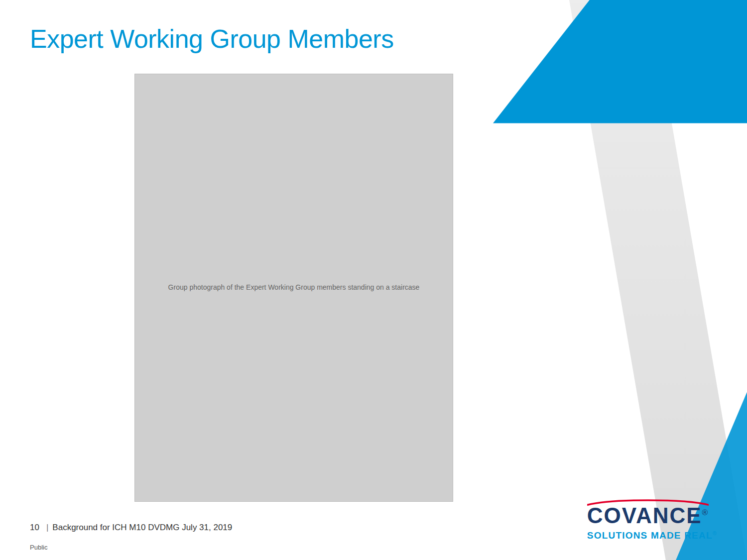Expert Working Group Members
Group photograph of the Expert Working Group members standing on a staircase
10|Background for ICH M10 DVDMG July 31, 2019
Public
COVANCE®
SOLUTIONS MADE REAL®